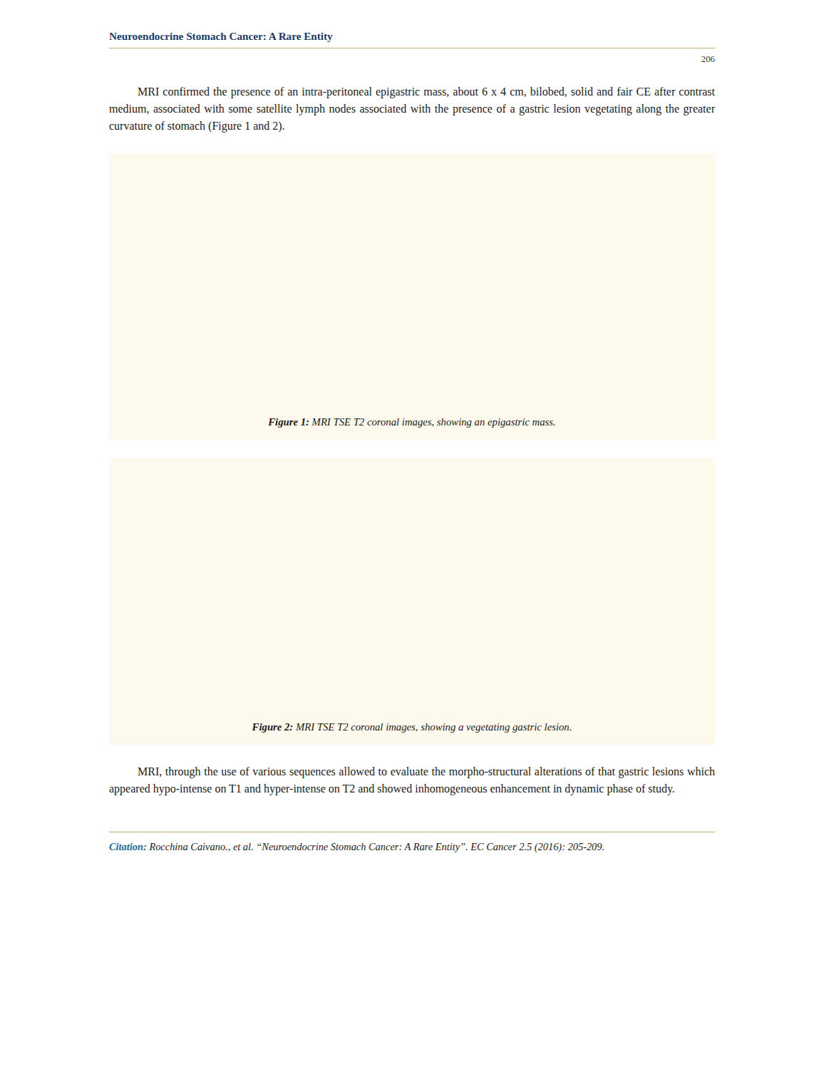Neuroendocrine Stomach Cancer: A Rare Entity
206
MRI confirmed the presence of an intra-peritoneal epigastric mass, about 6 x 4 cm, bilobed, solid and fair CE after contrast medium, associated with some satellite lymph nodes associated with the presence of a gastric lesion vegetating along the greater curvature of stomach (Figure 1 and 2).
Figure 1: MRI TSE T2 coronal images, showing an epigastric mass.
Figure 2: MRI TSE T2 coronal images, showing a vegetating gastric lesion.
MRI, through the use of various sequences allowed to evaluate the morpho-structural alterations of that gastric lesions which appeared hypo-intense on T1 and hyper-intense on T2 and showed inhomogeneous enhancement in dynamic phase of study.
Citation: Rocchina Caivano., et al. “Neuroendocrine Stomach Cancer: A Rare Entity”. EC Cancer 2.5 (2016): 205-209.